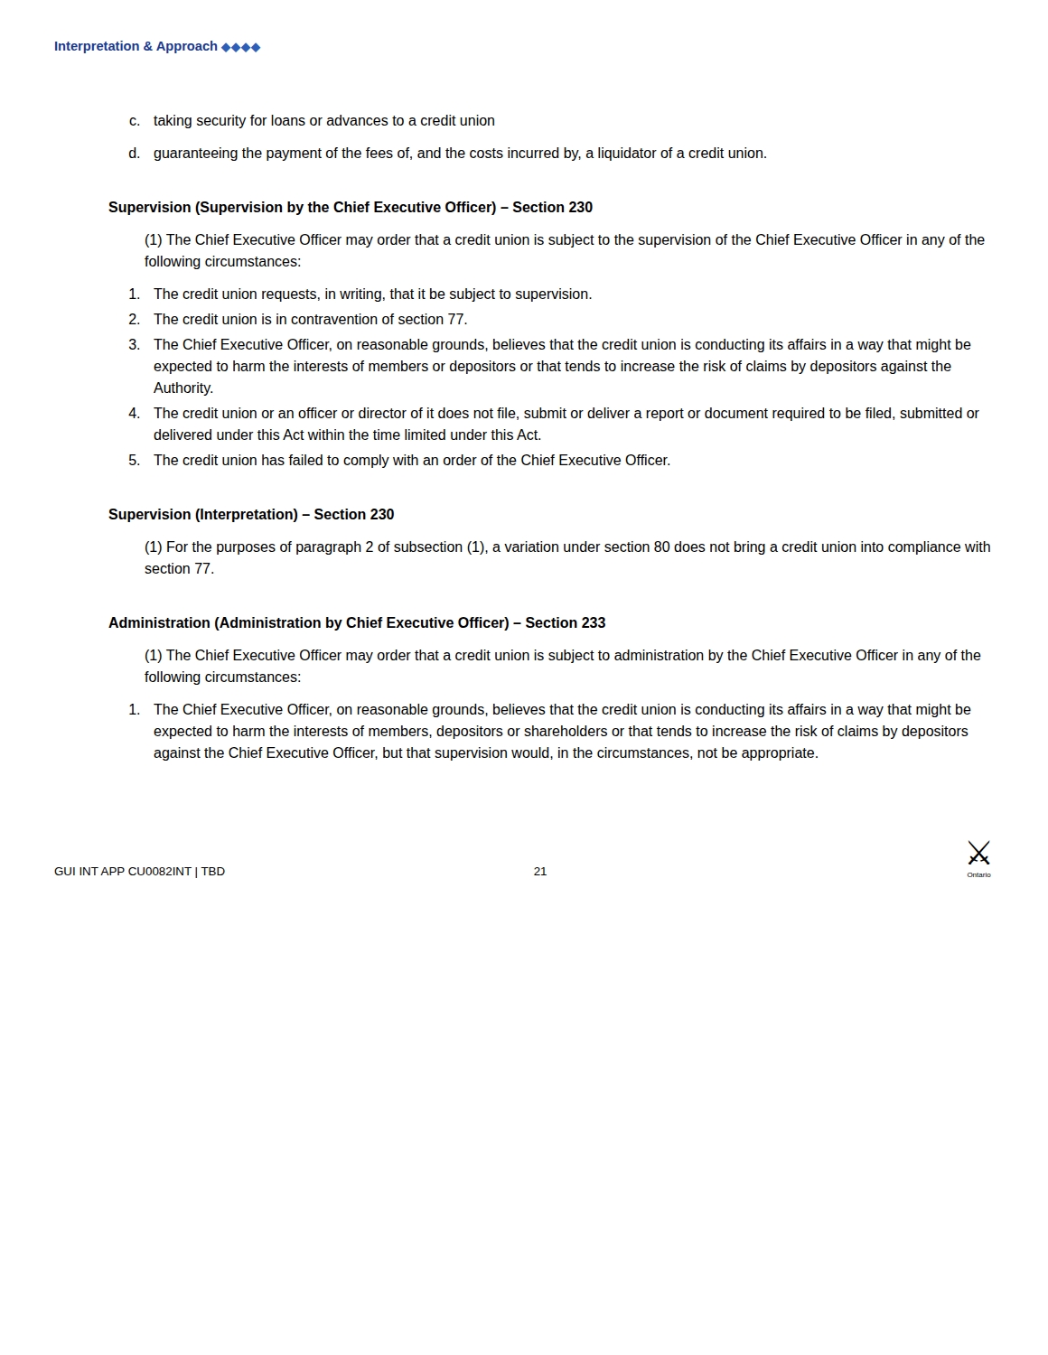Interpretation & Approach ◆◆◆◆
taking security for loans or advances to a credit union
guaranteeing the payment of the fees of, and the costs incurred by, a liquidator of a credit union.
Supervision (Supervision by the Chief Executive Officer) – Section 230
(1) The Chief Executive Officer may order that a credit union is subject to the supervision of the Chief Executive Officer in any of the following circumstances:
The credit union requests, in writing, that it be subject to supervision.
The credit union is in contravention of section 77.
The Chief Executive Officer, on reasonable grounds, believes that the credit union is conducting its affairs in a way that might be expected to harm the interests of members or depositors or that tends to increase the risk of claims by depositors against the Authority.
The credit union or an officer or director of it does not file, submit or deliver a report or document required to be filed, submitted or delivered under this Act within the time limited under this Act.
The credit union has failed to comply with an order of the Chief Executive Officer.
Supervision (Interpretation) – Section 230
(1) For the purposes of paragraph 2 of subsection (1), a variation under section 80 does not bring a credit union into compliance with section 77.
Administration (Administration by Chief Executive Officer) – Section 233
(1) The Chief Executive Officer may order that a credit union is subject to administration by the Chief Executive Officer in any of the following circumstances:
The Chief Executive Officer, on reasonable grounds, believes that the credit union is conducting its affairs in a way that might be expected to harm the interests of members, depositors or shareholders or that tends to increase the risk of claims by depositors against the Chief Executive Officer, but that supervision would, in the circumstances, not be appropriate.
GUI INT APP CU0082INT | TBD
21
⚔
Ontario